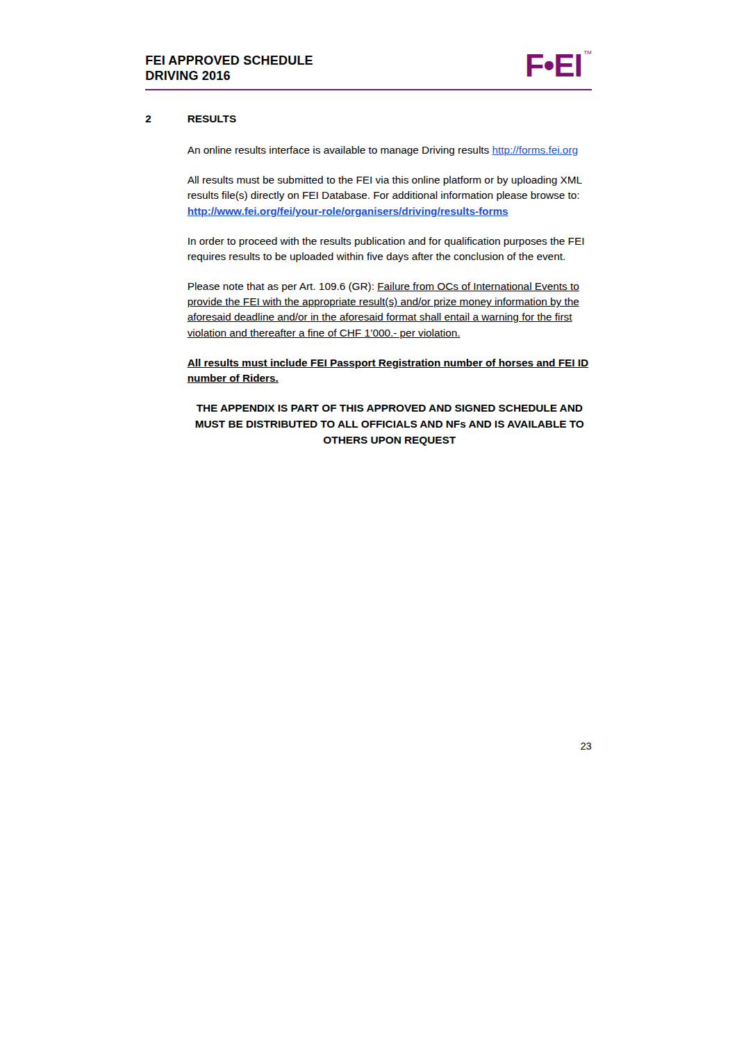FEI APPROVED SCHEDULE
DRIVING 2016
F•EI TM
2 RESULTS
An online results interface is available to manage Driving results http://forms.fei.org
All results must be submitted to the FEI via this online platform or by uploading XML results file(s) directly on FEI Database. For additional information please browse to:
http://www.fei.org/fei/your-role/organisers/driving/results-forms
In order to proceed with the results publication and for qualification purposes the FEI requires results to be uploaded within five days after the conclusion of the event.
Please note that as per Art. 109.6 (GR): Failure from OCs of International Events to provide the FEI with the appropriate result(s) and/or prize money information by the aforesaid deadline and/or in the aforesaid format shall entail a warning for the first violation and thereafter a fine of CHF 1’000.- per violation.
All results must include FEI Passport Registration number of horses and FEI ID number of Riders.
THE APPENDIX IS PART OF THIS APPROVED AND SIGNED SCHEDULE AND MUST BE DISTRIBUTED TO ALL OFFICIALS AND NFs AND IS AVAILABLE TO OTHERS UPON REQUEST
23